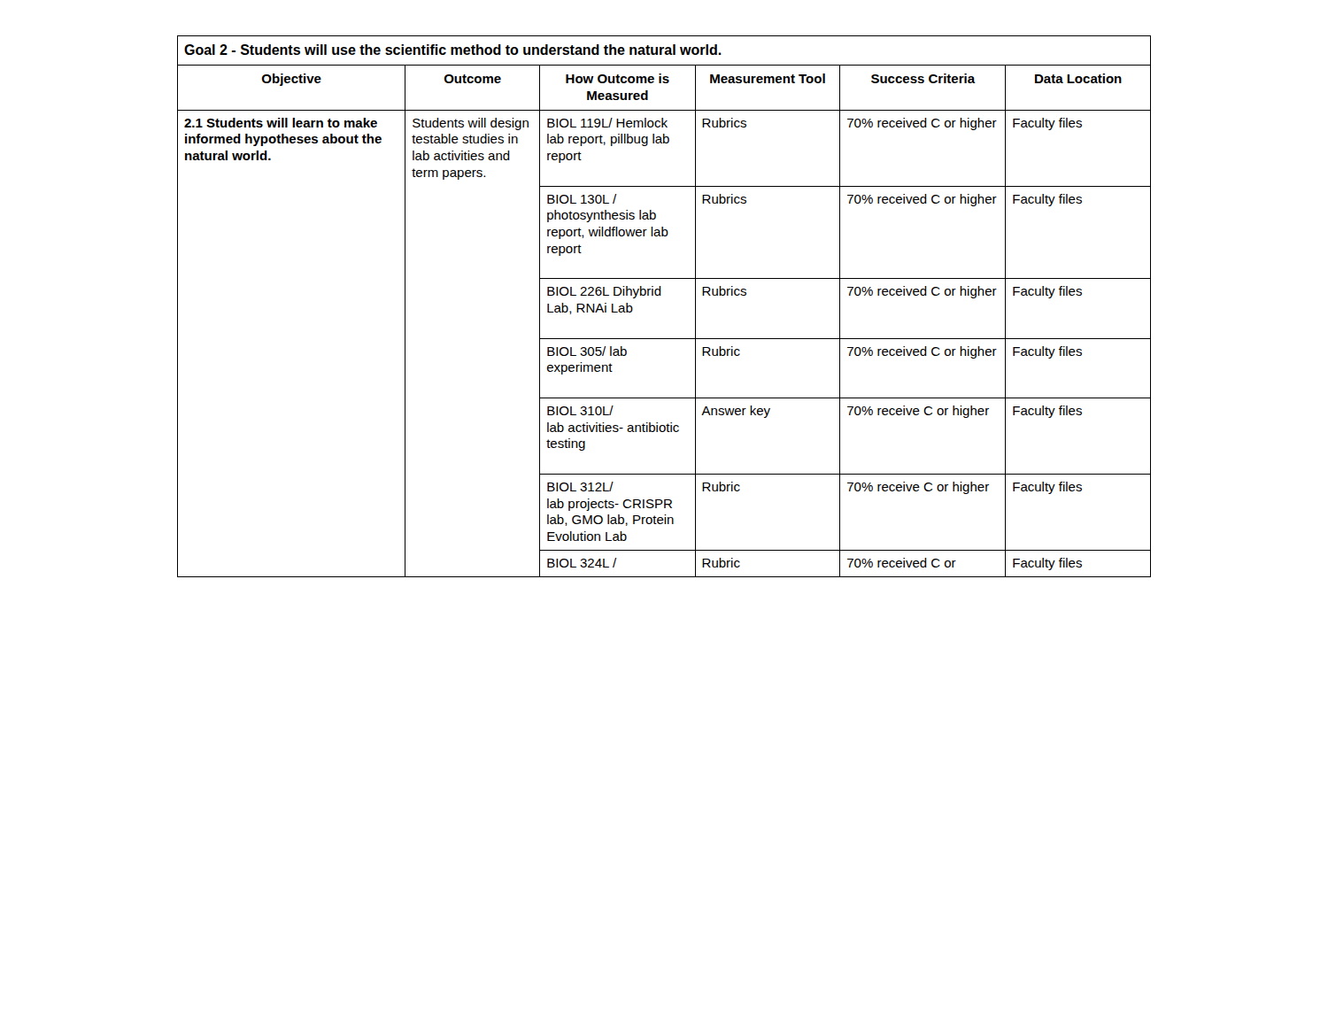| Goal 2 - Students will use the scientific method to understand the natural world. |
| Objective | Outcome | How Outcome is Measured | Measurement Tool | Success Criteria | Data Location |
| 2.1 Students will learn to make informed hypotheses about the natural world. | Students will design testable studies in lab activities and term papers. | BIOL 119L/ Hemlock lab report, pillbug lab report | Rubrics | 70% received C or higher | Faculty files |
| BIOL 130L / photosynthesis lab report, wildflower lab report | Rubrics | 70% received C or higher | Faculty files |
| BIOL 226L Dihybrid Lab, RNAi Lab | Rubrics | 70% received C or higher | Faculty files |
| BIOL 305/ lab experiment | Rubric | 70% received C or higher | Faculty files |
| BIOL 310L/ lab activities- antibiotic testing | Answer key | 70% receive C or higher | Faculty files |
| BIOL 312L/ lab projects- CRISPR lab, GMO lab, Protein Evolution Lab | Rubric | 70% receive C or higher | Faculty files |
| BIOL 324L / | Rubric | 70% received C or | Faculty files |